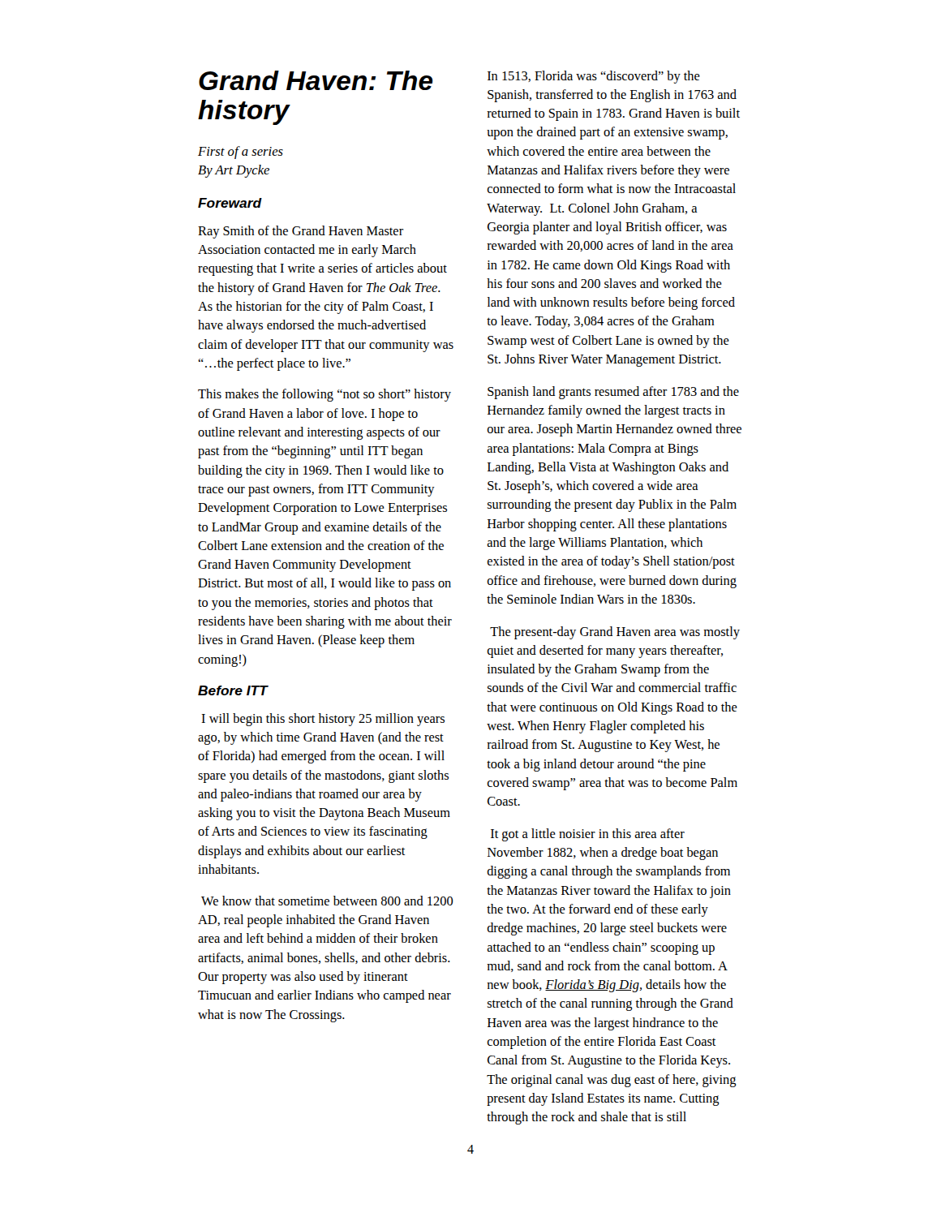Grand Haven: The history
First of a series
By Art Dycke
Foreward
Ray Smith of the Grand Haven Master Association contacted me in early March requesting that I write a series of articles about the history of Grand Haven for The Oak Tree. As the historian for the city of Palm Coast, I have always endorsed the much-advertised claim of developer ITT that our community was “…the perfect place to live.”
This makes the following “not so short” history of Grand Haven a labor of love. I hope to outline relevant and interesting aspects of our past from the “beginning” until ITT began building the city in 1969. Then I would like to trace our past owners, from ITT Community Development Corporation to Lowe Enterprises to LandMar Group and examine details of the Colbert Lane extension and the creation of the Grand Haven Community Development District. But most of all, I would like to pass on to you the memories, stories and photos that residents have been sharing with me about their lives in Grand Haven. (Please keep them coming!)
Before ITT
I will begin this short history 25 million years ago, by which time Grand Haven (and the rest of Florida) had emerged from the ocean. I will spare you details of the mastodons, giant sloths and paleo-indians that roamed our area by asking you to visit the Daytona Beach Museum of Arts and Sciences to view its fascinating displays and exhibits about our earliest inhabitants.
We know that sometime between 800 and 1200 AD, real people inhabited the Grand Haven area and left behind a midden of their broken artifacts, animal bones, shells, and other debris. Our property was also used by itinerant Timucuan and earlier Indians who camped near what is now The Crossings.
In 1513, Florida was “discoverd” by the Spanish, transferred to the English in 1763 and returned to Spain in 1783. Grand Haven is built upon the drained part of an extensive swamp, which covered the entire area between the Matanzas and Halifax rivers before they were connected to form what is now the Intracoastal Waterway. Lt. Colonel John Graham, a Georgia planter and loyal British officer, was rewarded with 20,000 acres of land in the area in 1782. He came down Old Kings Road with his four sons and 200 slaves and worked the land with unknown results before being forced to leave. Today, 3,084 acres of the Graham Swamp west of Colbert Lane is owned by the St. Johns River Water Management District.
Spanish land grants resumed after 1783 and the Hernandez family owned the largest tracts in our area. Joseph Martin Hernandez owned three area plantations: Mala Compra at Bings Landing, Bella Vista at Washington Oaks and St. Joseph’s, which covered a wide area surrounding the present day Publix in the Palm Harbor shopping center. All these plantations and the large Williams Plantation, which existed in the area of today’s Shell station/post office and firehouse, were burned down during the Seminole Indian Wars in the 1830s.
The present-day Grand Haven area was mostly quiet and deserted for many years thereafter, insulated by the Graham Swamp from the sounds of the Civil War and commercial traffic that were continuous on Old Kings Road to the west. When Henry Flagler completed his railroad from St. Augustine to Key West, he took a big inland detour around “the pine covered swamp” area that was to become Palm Coast.
It got a little noisier in this area after November 1882, when a dredge boat began digging a canal through the swamplands from the Matanzas River toward the Halifax to join the two. At the forward end of these early dredge machines, 20 large steel buckets were attached to an “endless chain” scooping up mud, sand and rock from the canal bottom. A new book, Florida’s Big Dig, details how the stretch of the canal running through the Grand Haven area was the largest hindrance to the completion of the entire Florida East Coast Canal from St. Augustine to the Florida Keys. The original canal was dug east of here, giving present day Island Estates its name. Cutting through the rock and shale that is still
4